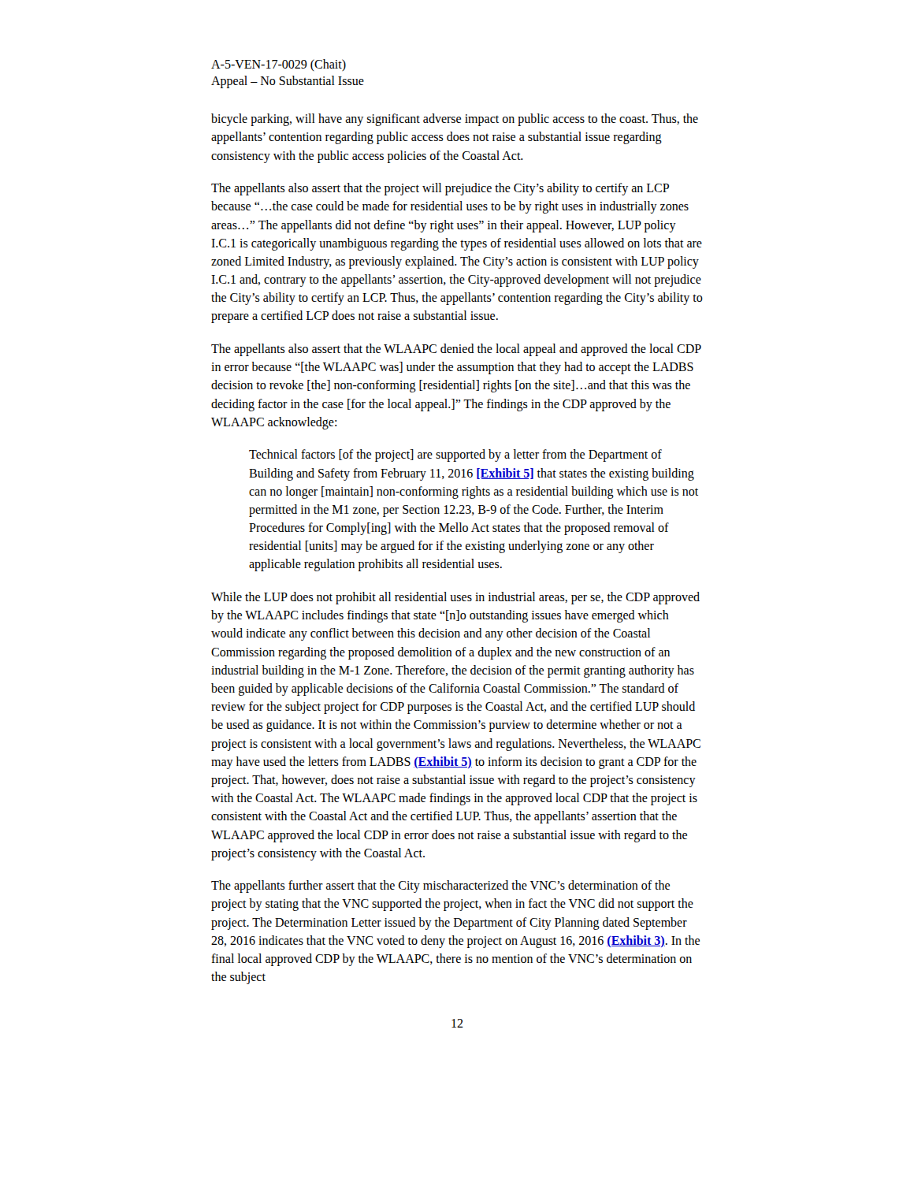A-5-VEN-17-0029 (Chait)
Appeal – No Substantial Issue
bicycle parking, will have any significant adverse impact on public access to the coast. Thus, the appellants’ contention regarding public access does not raise a substantial issue regarding consistency with the public access policies of the Coastal Act.
The appellants also assert that the project will prejudice the City’s ability to certify an LCP because “…the case could be made for residential uses to be by right uses in industrially zones areas…” The appellants did not define “by right uses” in their appeal. However, LUP policy I.C.1 is categorically unambiguous regarding the types of residential uses allowed on lots that are zoned Limited Industry, as previously explained. The City’s action is consistent with LUP policy I.C.1 and, contrary to the appellants’ assertion, the City-approved development will not prejudice the City’s ability to certify an LCP. Thus, the appellants’ contention regarding the City’s ability to prepare a certified LCP does not raise a substantial issue.
The appellants also assert that the WLAAPC denied the local appeal and approved the local CDP in error because “[the WLAAPC was] under the assumption that they had to accept the LADBS decision to revoke [the] non-conforming [residential] rights [on the site]…and that this was the deciding factor in the case [for the local appeal.]” The findings in the CDP approved by the WLAAPC acknowledge:
Technical factors [of the project] are supported by a letter from the Department of Building and Safety from February 11, 2016 [Exhibit 5] that states the existing building can no longer [maintain] non-conforming rights as a residential building which use is not permitted in the M1 zone, per Section 12.23, B-9 of the Code. Further, the Interim Procedures for Comply[ing] with the Mello Act states that the proposed removal of residential [units] may be argued for if the existing underlying zone or any other applicable regulation prohibits all residential uses.
While the LUP does not prohibit all residential uses in industrial areas, per se, the CDP approved by the WLAAPC includes findings that state “[n]o outstanding issues have emerged which would indicate any conflict between this decision and any other decision of the Coastal Commission regarding the proposed demolition of a duplex and the new construction of an industrial building in the M-1 Zone. Therefore, the decision of the permit granting authority has been guided by applicable decisions of the California Coastal Commission.” The standard of review for the subject project for CDP purposes is the Coastal Act, and the certified LUP should be used as guidance. It is not within the Commission’s purview to determine whether or not a project is consistent with a local government’s laws and regulations. Nevertheless, the WLAAPC may have used the letters from LADBS (Exhibit 5) to inform its decision to grant a CDP for the project. That, however, does not raise a substantial issue with regard to the project’s consistency with the Coastal Act. The WLAAPC made findings in the approved local CDP that the project is consistent with the Coastal Act and the certified LUP. Thus, the appellants’ assertion that the WLAAPC approved the local CDP in error does not raise a substantial issue with regard to the project’s consistency with the Coastal Act.
The appellants further assert that the City mischaracterized the VNC’s determination of the project by stating that the VNC supported the project, when in fact the VNC did not support the project. The Determination Letter issued by the Department of City Planning dated September 28, 2016 indicates that the VNC voted to deny the project on August 16, 2016 (Exhibit 3). In the final local approved CDP by the WLAAPC, there is no mention of the VNC’s determination on the subject
12